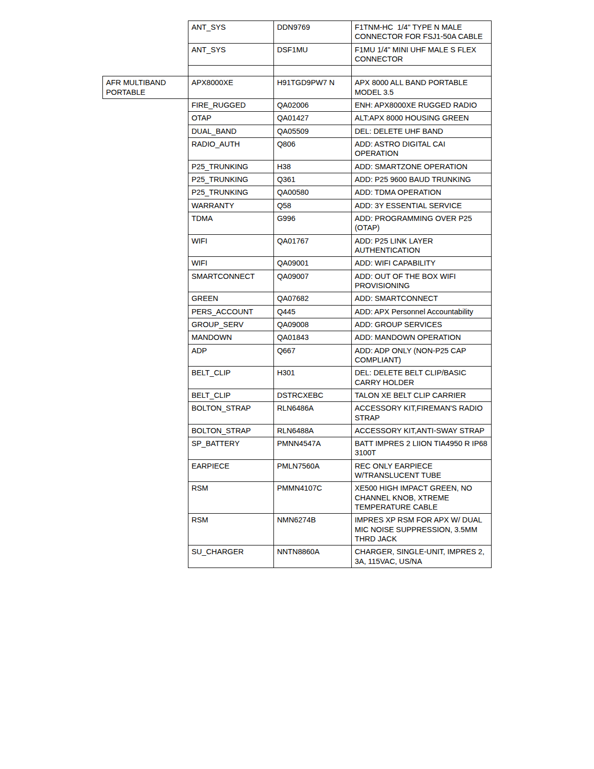| | ANT_SYS | DDN9769 | F1TNM-HC 1/4" TYPE N MALE CONNECTOR FOR FSJ1-50A CABLE |
| | ANT_SYS | DSF1MU | F1MU 1/4" MINI UHF MALE S FLEX CONNECTOR |
| AFR MULTIBAND PORTABLE | APX8000XE | H91TGD9PW7 N | APX 8000 ALL BAND PORTABLE MODEL 3.5 |
| | FIRE_RUGGED | QA02006 | ENH: APX8000XE RUGGED RADIO |
| | OTAP | QA01427 | ALT:APX 8000 HOUSING GREEN |
| | DUAL_BAND | QA05509 | DEL: DELETE UHF BAND |
| | RADIO_AUTH | Q806 | ADD: ASTRO DIGITAL CAI OPERATION |
| | P25_TRUNKING | H38 | ADD: SMARTZONE OPERATION |
| | P25_TRUNKING | Q361 | ADD: P25 9600 BAUD TRUNKING |
| | P25_TRUNKING | QA00580 | ADD: TDMA OPERATION |
| | WARRANTY | Q58 | ADD: 3Y ESSENTIAL SERVICE |
| | TDMA | G996 | ADD: PROGRAMMING OVER P25 (OTAP) |
| | WIFI | QA01767 | ADD: P25 LINK LAYER AUTHENTICATION |
| | WIFI | QA09001 | ADD: WIFI CAPABILITY |
| | SMARTCONNECT | QA09007 | ADD: OUT OF THE BOX WIFI PROVISIONING |
| | GREEN | QA07682 | ADD: SMARTCONNECT |
| | PERS_ACCOUNT | Q445 | ADD: APX Personnel Accountability |
| | GROUP_SERV | QA09008 | ADD: GROUP SERVICES |
| | MANDOWN | QA01843 | ADD: MANDOWN OPERATION |
| | ADP | Q667 | ADD: ADP ONLY (NON-P25 CAP COMPLIANT) |
| | BELT_CLIP | H301 | DEL: DELETE BELT CLIP/BASIC CARRY HOLDER |
| | BELT_CLIP | DSTRCXEBC | TALON XE BELT CLIP CARRIER |
| | BOLTON_STRAP | RLN6486A | ACCESSORY KIT,FIREMAN'S RADIO STRAP |
| | BOLTON_STRAP | RLN6488A | ACCESSORY KIT,ANTI-SWAY STRAP |
| | SP_BATTERY | PMNN4547A | BATT IMPRES 2 LIION TIA4950 R IP68 3100T |
| | EARPIECE | PMLN7560A | REC ONLY EARPIECE W/TRANSLUCENT TUBE |
| | RSM | PMMN4107C | XE500 HIGH IMPACT GREEN, NO CHANNEL KNOB, XTREME TEMPERATURE CABLE |
| | RSM | NMN6274B | IMPRES XP RSM FOR APX W/ DUAL MIC NOISE SUPPRESSION, 3.5MM THRD JACK |
| | SU_CHARGER | NNTN8860A | CHARGER, SINGLE-UNIT, IMPRES 2, 3A, 115VAC, US/NA |